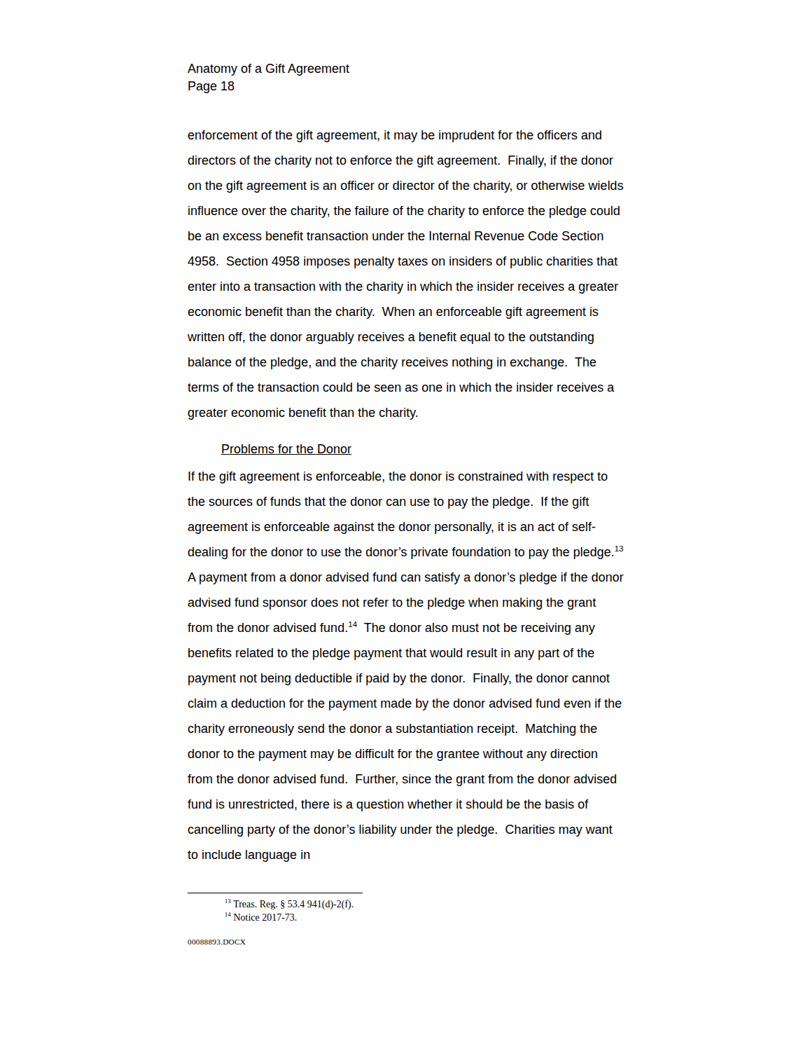Anatomy of a Gift Agreement
Page 18
enforcement of the gift agreement, it may be imprudent for the officers and directors of the charity not to enforce the gift agreement. Finally, if the donor on the gift agreement is an officer or director of the charity, or otherwise wields influence over the charity, the failure of the charity to enforce the pledge could be an excess benefit transaction under the Internal Revenue Code Section 4958. Section 4958 imposes penalty taxes on insiders of public charities that enter into a transaction with the charity in which the insider receives a greater economic benefit than the charity. When an enforceable gift agreement is written off, the donor arguably receives a benefit equal to the outstanding balance of the pledge, and the charity receives nothing in exchange. The terms of the transaction could be seen as one in which the insider receives a greater economic benefit than the charity.
Problems for the Donor
If the gift agreement is enforceable, the donor is constrained with respect to the sources of funds that the donor can use to pay the pledge. If the gift agreement is enforceable against the donor personally, it is an act of self-dealing for the donor to use the donor’s private foundation to pay the pledge.13
A payment from a donor advised fund can satisfy a donor’s pledge if the donor advised fund sponsor does not refer to the pledge when making the grant from the donor advised fund.14 The donor also must not be receiving any benefits related to the pledge payment that would result in any part of the payment not being deductible if paid by the donor. Finally, the donor cannot claim a deduction for the payment made by the donor advised fund even if the charity erroneously send the donor a substantiation receipt. Matching the donor to the payment may be difficult for the grantee without any direction from the donor advised fund. Further, since the grant from the donor advised fund is unrestricted, there is a question whether it should be the basis of cancelling party of the donor’s liability under the pledge. Charities may want to include language in
13 Treas. Reg. § 53.4 941(d)-2(f).
14 Notice 2017-73.
00088893.DOCX